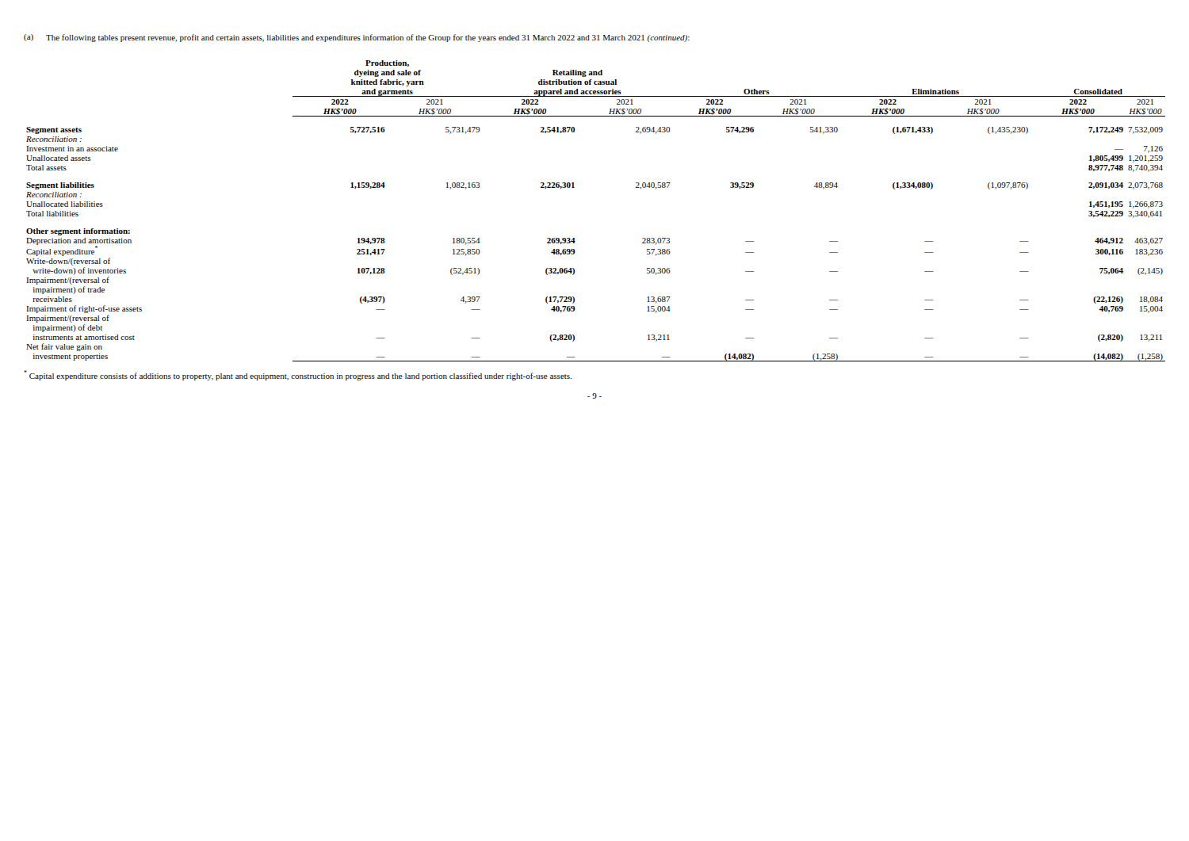(a)
The following tables present revenue, profit and certain assets, liabilities and expenditures information of the Group for the years ended 31 March 2022 and 31 March 2021 (continued):
| | Production, | | | | |
| | dyeing and sale of | Retailing and | | | |
| | knitted fabric, yarn | distribution of casual | | | |
| | and garments | apparel and accessories | Others | Eliminations | Consolidated |
| | 2022 | 2021 | 2022 | 2021 | 2022 | 2021 | 2022 | 2021 | 2022 | 2021 |
| | HK$’000 | HK$’000 | HK$’000 | HK$’000 | HK$’000 | HK$’000 | HK$’000 | HK$’000 | HK$’000 | HK$’000 |
| Segment assets | 5,727,516 | 5,731,479 | 2,541,870 | 2,694,430 | 574,296 | 541,330 | (1,671,433) | (1,435,230) | 7,172,249 | 7,532,009 |
| Reconciliation : | |
| Investment in an associate | | — | 7,126 |
| Unallocated assets | | 1,805,499 | 1,201,259 |
| Total assets | | 8,977,748 | 8,740,394 |
| Segment liabilities | 1,159,284 | 1,082,163 | 2,226,301 | 2,040,587 | 39,529 | 48,894 | (1,334,080) | (1,097,876) | 2,091,034 | 2,073,768 |
| Reconciliation : | |
| Unallocated liabilities | | 1,451,195 | 1,266,873 |
| Total liabilities | | 3,542,229 | 3,340,641 |
| Other segment information: | |
| Depreciation and amortisation | 194,978 | 180,554 | 269,934 | 283,073 | — | — | — | — | 464,912 | 463,627 |
| Capital expenditure * | 251,417 | 125,850 | 48,699 | 57,386 | — | — | — | — | 300,116 | 183,236 |
| Write-down/(reversal of | |
| write-down) of inventories | 107,128 | (52,451) | (32,064) | 50,306 | — | — | — | — | 75,064 | (2,145) |
| Impairment/(reversal of | |
| impairment) of trade | |
| receivables | (4,397) | 4,397 | (17,729) | 13,687 | — | — | — | — | (22,126) | 18,084 |
| Impairment of right-of-use assets | — | — | 40,769 | 15,004 | — | — | — | — | 40,769 | 15,004 |
| Impairment/(reversal of | |
| impairment) of debt | |
| instruments at amortised cost | — | — | (2,820) | 13,211 | — | — | — | — | (2,820) | 13,211 |
| Net fair value gain on | |
| investment properties | — | — | — | — | (14,082) | (1,258) | — | — | (14,082) | (1,258) |
* Capital expenditure consists of additions to property, plant and equipment, construction in progress and the land portion classified under right-of-use assets.
- 9 -